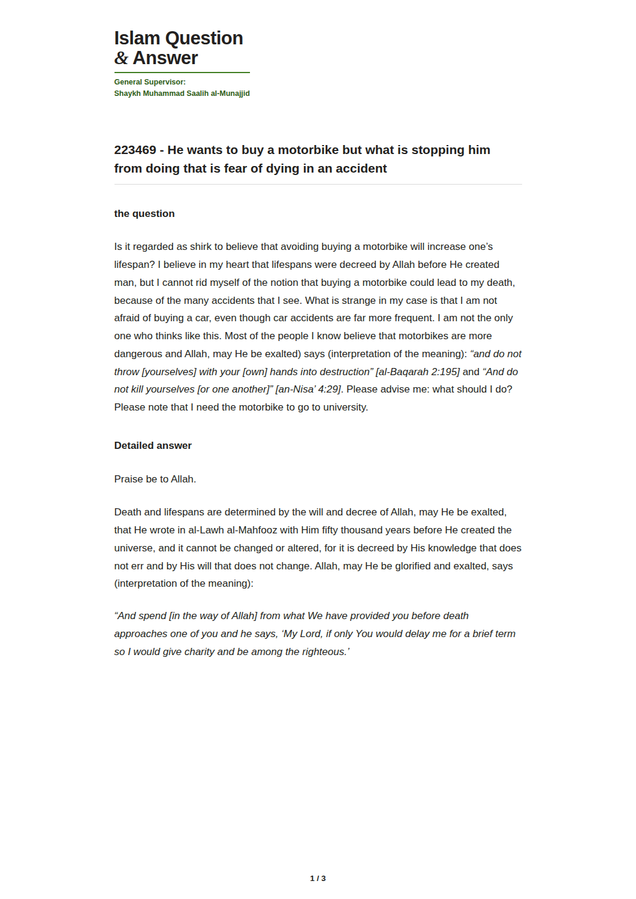Islam Question
& Answer
General Supervisor:
Shaykh Muhammad Saalih al-Munajjid
223469 - He wants to buy a motorbike but what is stopping him from doing that is fear of dying in an accident
the question
Is it regarded as shirk to believe that avoiding buying a motorbike will increase one’s lifespan? I believe in my heart that lifespans were decreed by Allah before He created man, but I cannot rid myself of the notion that buying a motorbike could lead to my death, because of the many accidents that I see. What is strange in my case is that I am not afraid of buying a car, even though car accidents are far more frequent. I am not the only one who thinks like this. Most of the people I know believe that motorbikes are more dangerous and Allah, may He be exalted) says (interpretation of the meaning): “and do not throw [yourselves] with your [own] hands into destruction” [al-Baqarah 2:195] and “And do not kill yourselves [or one another]” [an-Nisa’ 4:29]. Please advise me: what should I do? Please note that I need the motorbike to go to university.
Detailed answer
Praise be to Allah.
Death and lifespans are determined by the will and decree of Allah, may He be exalted, that He wrote in al-Lawh al-Mahfooz with Him fifty thousand years before He created the universe, and it cannot be changed or altered, for it is decreed by His knowledge that does not err and by His will that does not change. Allah, may He be glorified and exalted, says (interpretation of the meaning):
“And spend [in the way of Allah] from what We have provided you before death approaches one of you and he says, ‘My Lord, if only You would delay me for a brief term so I would give charity and be among the righteous.’
1 / 3